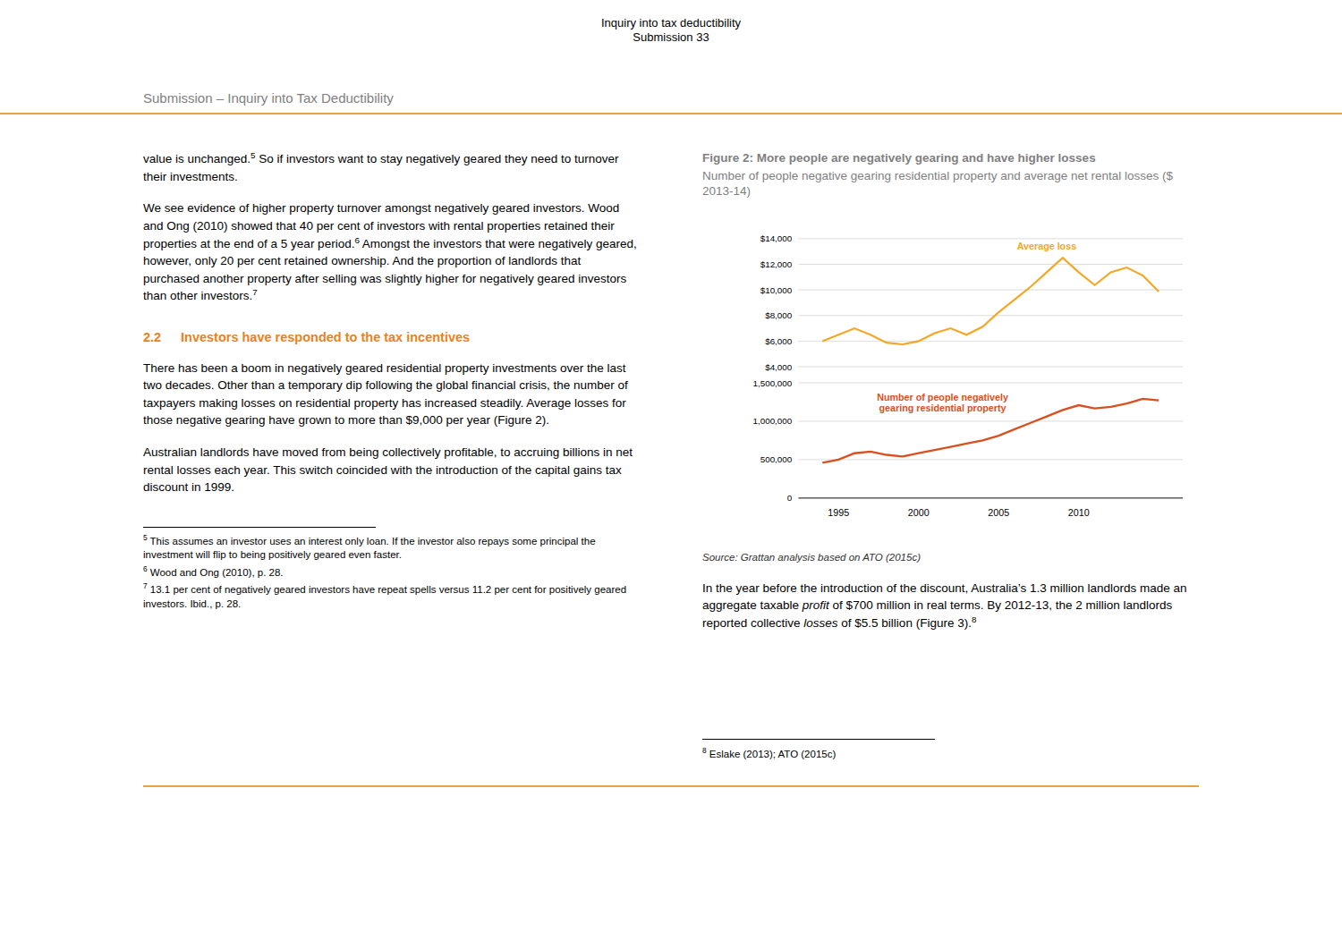Inquiry into tax deductibility
Submission 33
Submission – Inquiry into Tax Deductibility
value is unchanged.5 So if investors want to stay negatively geared they need to turnover their investments.
We see evidence of higher property turnover amongst negatively geared investors. Wood and Ong (2010) showed that 40 per cent of investors with rental properties retained their properties at the end of a 5 year period.6 Amongst the investors that were negatively geared, however, only 20 per cent retained ownership. And the proportion of landlords that purchased another property after selling was slightly higher for negatively geared investors than other investors.7
2.2 Investors have responded to the tax incentives
There has been a boom in negatively geared residential property investments over the last two decades. Other than a temporary dip following the global financial crisis, the number of taxpayers making losses on residential property has increased steadily. Average losses for those negative gearing have grown to more than $9,000 per year (Figure 2).
Australian landlords have moved from being collectively profitable, to accruing billions in net rental losses each year. This switch coincided with the introduction of the capital gains tax discount in 1999.
5 This assumes an investor uses an interest only loan. If the investor also repays some principal the investment will flip to being positively geared even faster.
6 Wood and Ong (2010), p. 28.
7 13.1 per cent of negatively geared investors have repeat spells versus 11.2 per cent for positively geared investors. Ibid., p. 28.
Figure 2: More people are negatively gearing and have higher losses
Number of people negative gearing residential property and average net rental losses ($ 2013-14)
$14,000 $12,000 $10,000 $8,000 $6,000 $4,000 Average loss 1,500,000 1,000,000 500,000 0 Number of people negatively gearing residential property 1995 2000 2005 2010
Source: Grattan analysis based on ATO (2015c)
In the year before the introduction of the discount, Australia’s 1.3 million landlords made an aggregate taxable profit of $700 million in real terms. By 2012-13, the 2 million landlords reported collective losses of $5.5 billion (Figure 3).8
8 Eslake (2013); ATO (2015c)